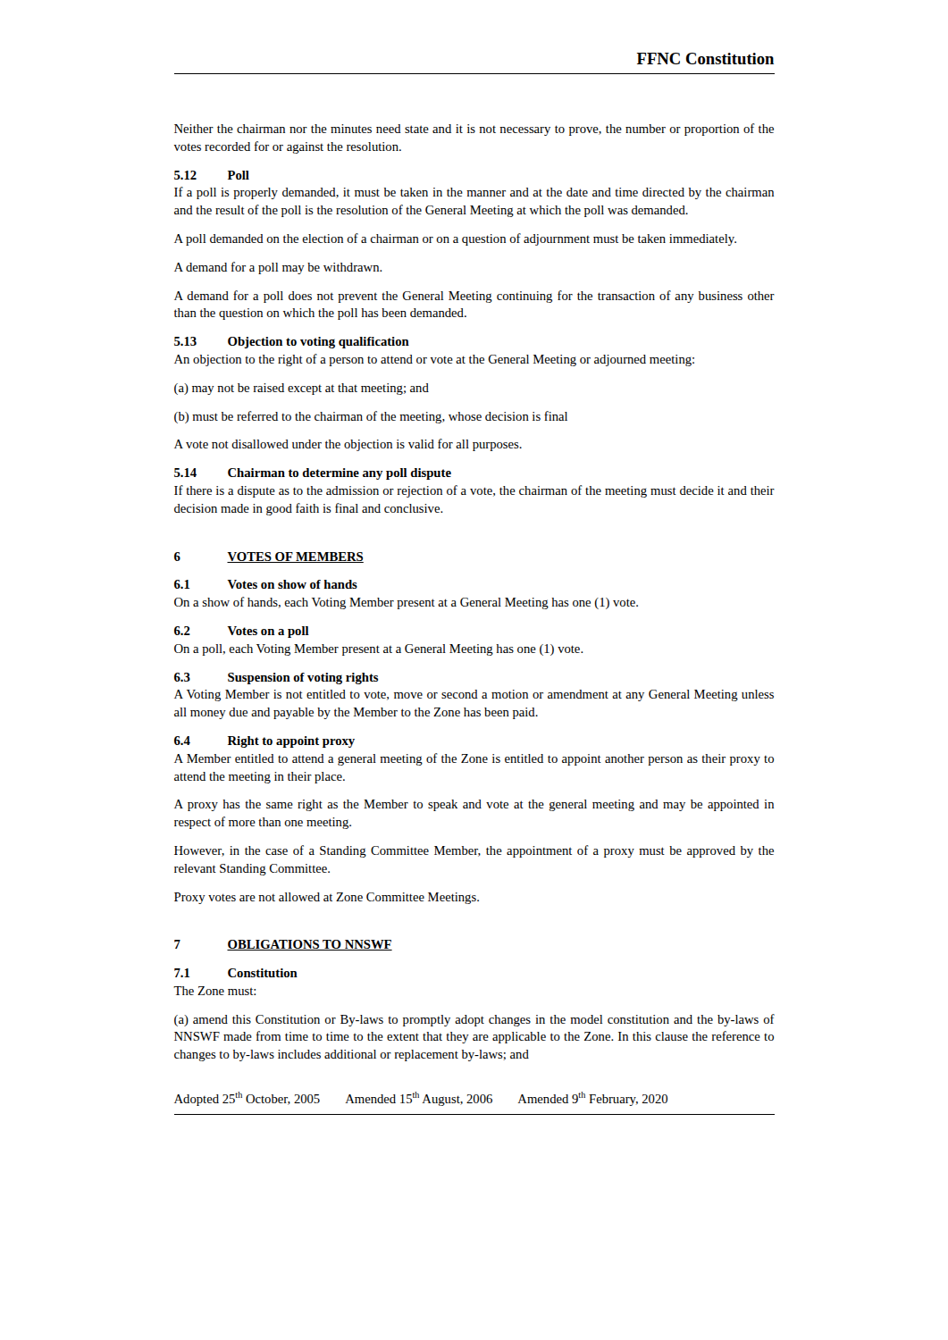FFNC Constitution
Neither the chairman nor the minutes need state and it is not necessary to prove, the number or proportion of the votes recorded for or against the resolution.
5.12 Poll
If a poll is properly demanded, it must be taken in the manner and at the date and time directed by the chairman and the result of the poll is the resolution of the General Meeting at which the poll was demanded.
A poll demanded on the election of a chairman or on a question of adjournment must be taken immediately.
A demand for a poll may be withdrawn.
A demand for a poll does not prevent the General Meeting continuing for the transaction of any business other than the question on which the poll has been demanded.
5.13 Objection to voting qualification
An objection to the right of a person to attend or vote at the General Meeting or adjourned meeting:
(a) may not be raised except at that meeting; and
(b) must be referred to the chairman of the meeting, whose decision is final
A vote not disallowed under the objection is valid for all purposes.
5.14 Chairman to determine any poll dispute
If there is a dispute as to the admission or rejection of a vote, the chairman of the meeting must decide it and their decision made in good faith is final and conclusive.
6 VOTES OF MEMBERS
6.1 Votes on show of hands
On a show of hands, each Voting Member present at a General Meeting has one (1) vote.
6.2 Votes on a poll
On a poll, each Voting Member present at a General Meeting has one (1) vote.
6.3 Suspension of voting rights
A Voting Member is not entitled to vote, move or second a motion or amendment at any General Meeting unless all money due and payable by the Member to the Zone has been paid.
6.4 Right to appoint proxy
A Member entitled to attend a general meeting of the Zone is entitled to appoint another person as their proxy to attend the meeting in their place.
A proxy has the same right as the Member to speak and vote at the general meeting and may be appointed in respect of more than one meeting.
However, in the case of a Standing Committee Member, the appointment of a proxy must be approved by the relevant Standing Committee.
Proxy votes are not allowed at Zone Committee Meetings.
7 OBLIGATIONS TO NNSWF
7.1 Constitution
The Zone must:
(a) amend this Constitution or By-laws to promptly adopt changes in the model constitution and the by-laws of NNSWF made from time to time to the extent that they are applicable to the Zone. In this clause the reference to changes to by-laws includes additional or replacement by-laws; and
Adopted 25th October, 2005 Amended 15th August, 2006 Amended 9th February, 2020